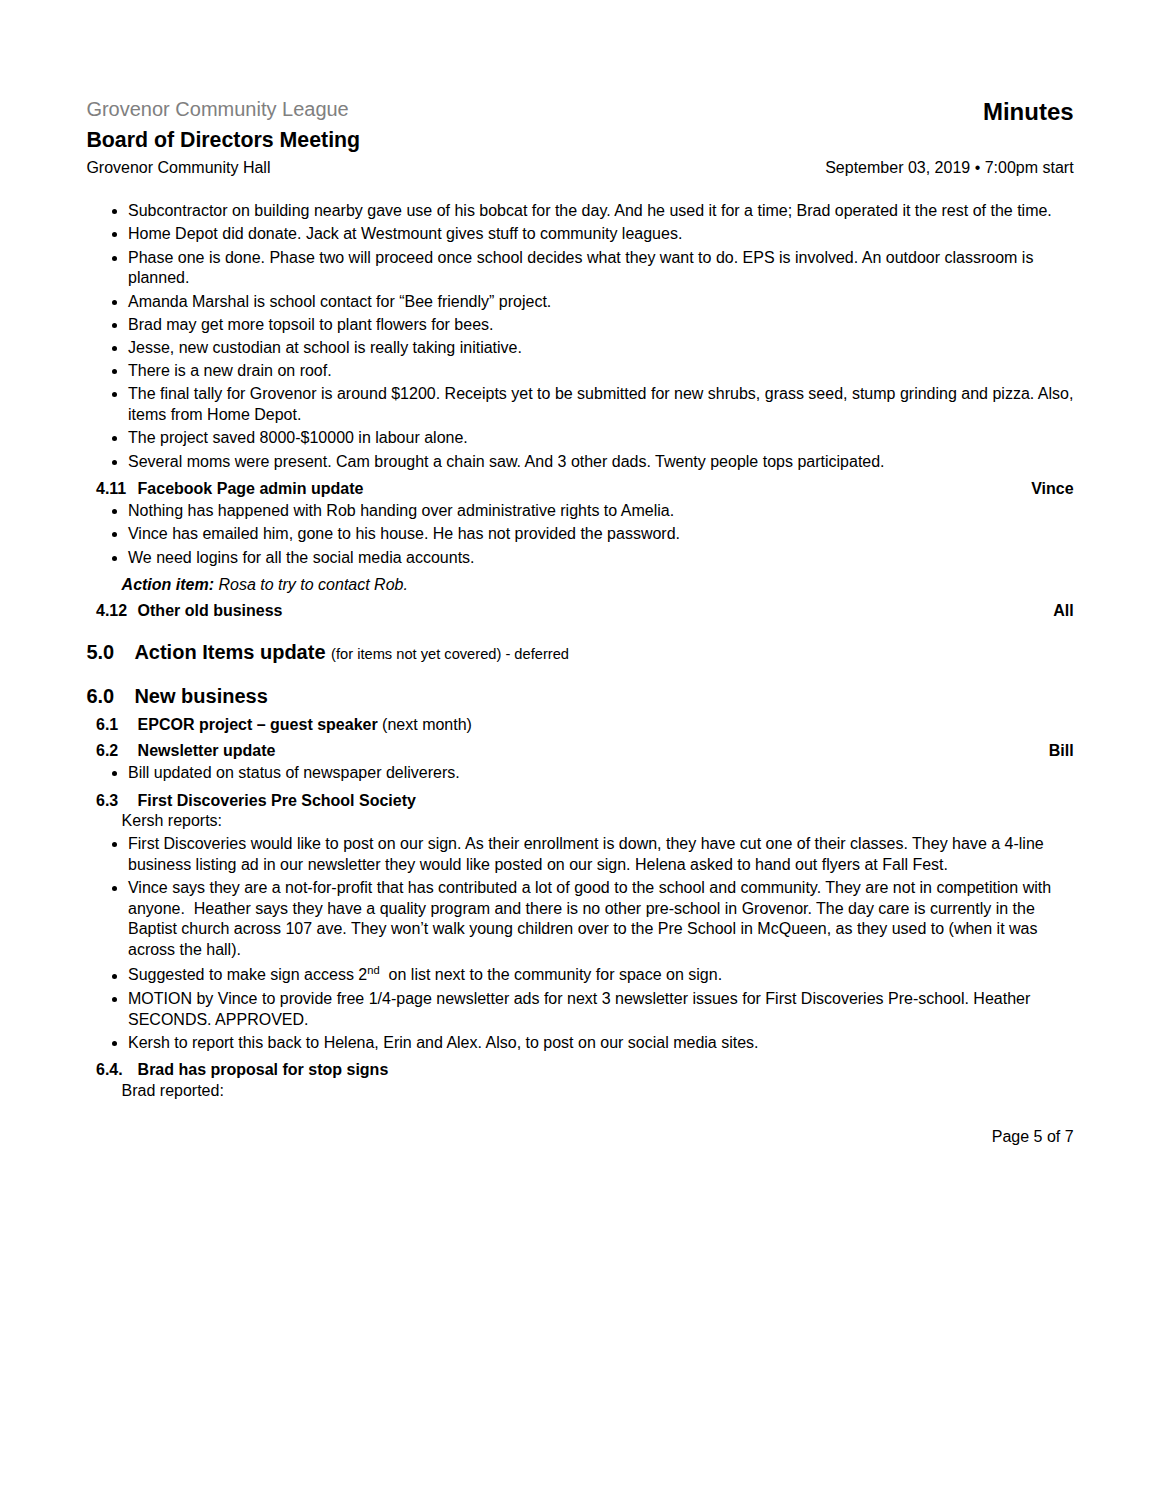| Grovenor Community League | Minutes |
| Board of Directors Meeting |
| Grovenor Community Hall | September 03, 2019 • 7:00pm start |
Subcontractor on building nearby gave use of his bobcat for the day. And he used it for a time; Brad operated it the rest of the time.
Home Depot did donate. Jack at Westmount gives stuff to community leagues.
Phase one is done. Phase two will proceed once school decides what they want to do. EPS is involved. An outdoor classroom is planned.
Amanda Marshal is school contact for “Bee friendly” project.
Brad may get more topsoil to plant flowers for bees.
Jesse, new custodian at school is really taking initiative.
There is a new drain on roof.
The final tally for Grovenor is around $1200. Receipts yet to be submitted for new shrubs, grass seed, stump grinding and pizza. Also, items from Home Depot.
The project saved 8000-$10000 in labour alone.
Several moms were present. Cam brought a chain saw. And 3 other dads. Twenty people tops participated.
4.11 Facebook Page admin update Vince
Nothing has happened with Rob handing over administrative rights to Amelia.
Vince has emailed him, gone to his house. He has not provided the password.
We need logins for all the social media accounts.
Action item: Rosa to try to contact Rob.
4.12 Other old business All
5.0 Action Items update (for items not yet covered) - deferred
6.0 New business
6.1 EPCOR project – guest speaker (next month)
6.2 Newsletter update Bill
Bill updated on status of newspaper deliverers.
6.3 First Discoveries Pre School Society
Kersh reports:
First Discoveries would like to post on our sign. As their enrollment is down, they have cut one of their classes. They have a 4-line business listing ad in our newsletter they would like posted on our sign. Helena asked to hand out flyers at Fall Fest.
Vince says they are a not-for-profit that has contributed a lot of good to the school and community. They are not in competition with anyone. Heather says they have a quality program and there is no other pre-school in Grovenor. The day care is currently in the Baptist church across 107 ave. They won’t walk young children over to the Pre School in McQueen, as they used to (when it was across the hall).
Suggested to make sign access 2nd on list next to the community for space on sign.
MOTION by Vince to provide free 1/4-page newsletter ads for next 3 newsletter issues for First Discoveries Pre-school. Heather SECONDS. APPROVED.
Kersh to report this back to Helena, Erin and Alex. Also, to post on our social media sites.
6.4. Brad has proposal for stop signs
Brad reported:
Page 5 of 7